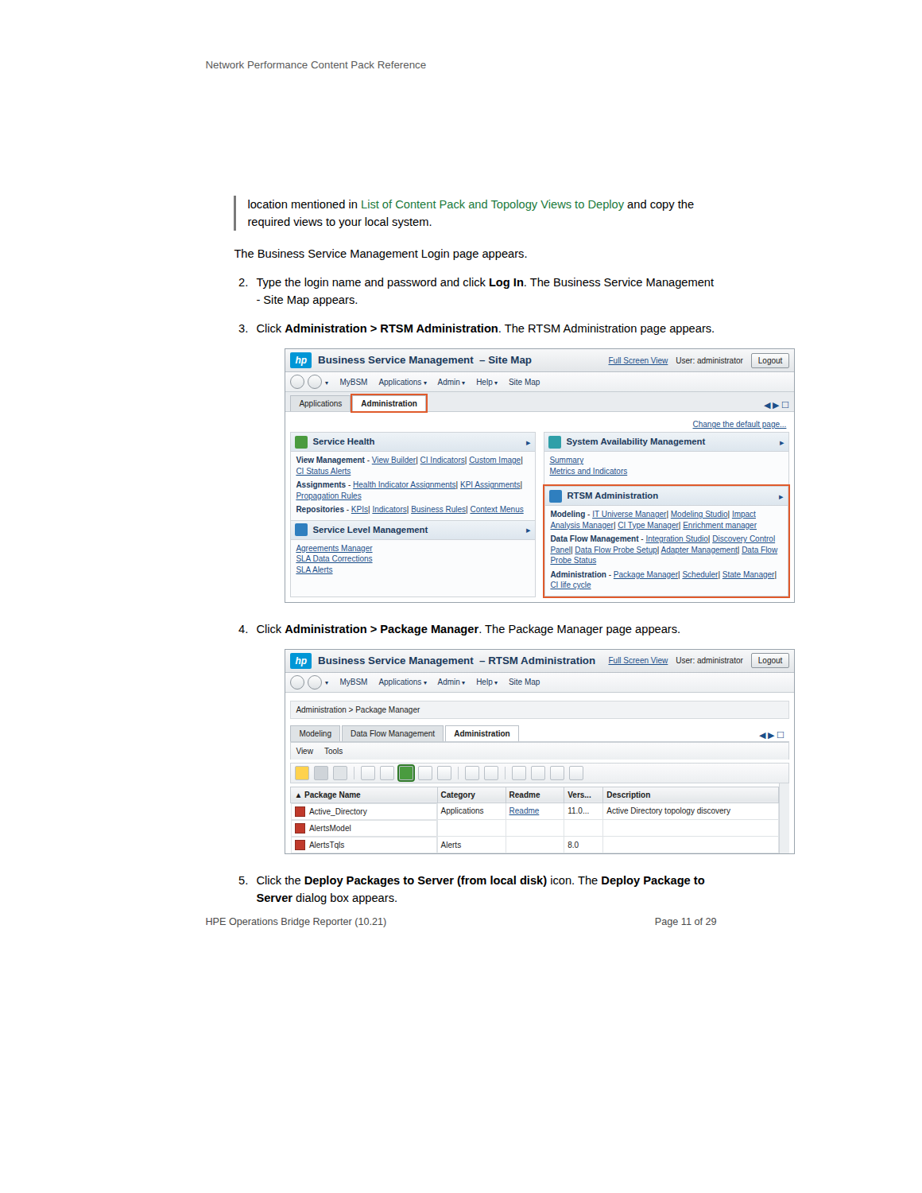Network Performance Content Pack Reference
location mentioned in List of Content Pack and Topology Views to Deploy and copy the required views to your local system.
The Business Service Management Login page appears.
Type the login name and password and click Log In. The Business Service Management - Site Map appears.
Click Administration > RTSM Administration. The RTSM Administration page appears.
hp Business Service Management – Site Map Full Screen View User: administrator Logout
MyBSM Applications Admin Help Site Map
Applications Administration ◀ ▶ ☐
Change the default page...
Service Health ▸
View Management - View Builder| CI Indicators| Custom Image| CI Status Alerts
Assignments - Health Indicator Assignments| KPI Assignments| Propagation Rules
Repositories - KPIs| Indicators| Business Rules| Context Menus
Service Level Management ▸
Agreements Manager
SLA Data Corrections
SLA Alerts
System Availability Management ▸
Summary
Metrics and Indicators
RTSM Administration ▸
Modeling - IT Universe Manager| Modeling Studio| Impact Analysis Manager| CI Type Manager| Enrichment manager
Data Flow Management - Integration Studio| Discovery Control Panel| Data Flow Probe Setup| Adapter Management| Data Flow Probe Status
Administration - Package Manager| Scheduler| State Manager| CI life cycle
Click Administration > Package Manager. The Package Manager page appears.
hp Business Service Management – RTSM Administration Full Screen View User: administrator Logout
MyBSM Applications Admin Help Site Map
Administration > Package Manager
Modeling Data Flow Management Administration ◀ ▶ ☐
View Tools
| ▲ Package Name | Category | Readme | Vers... | Description |
| --- | --- | --- | --- | --- |
| Active_Directory | Applications | Readme | 11.0... | Active Directory topology discovery |
| AlertsModel | | | | |
| AlertsTqls | Alerts | | 8.0 | |
Click the Deploy Packages to Server (from local disk) icon. The Deploy Package to Server dialog box appears.
HPE Operations Bridge Reporter (10.21) Page 11 of 29